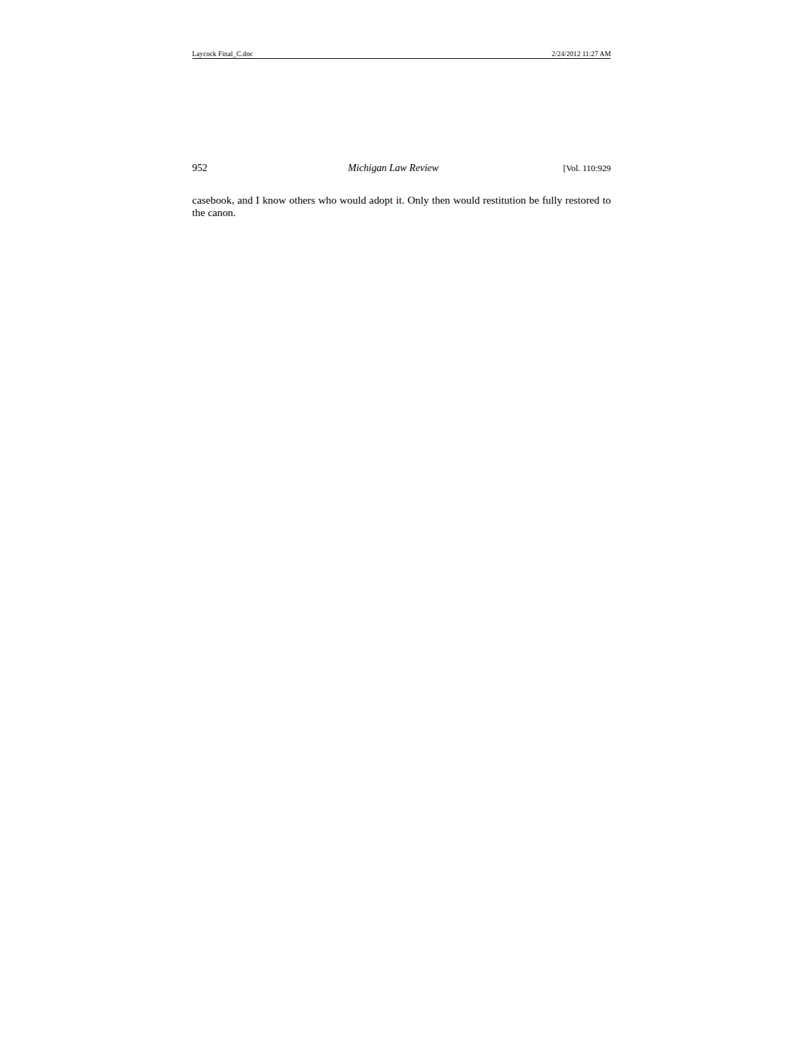Laycock Final_C.doc
2/24/2012 11:27 AM
952
Michigan Law Review
[Vol. 110:929
casebook, and I know others who would adopt it. Only then would restitution be fully restored to the canon.